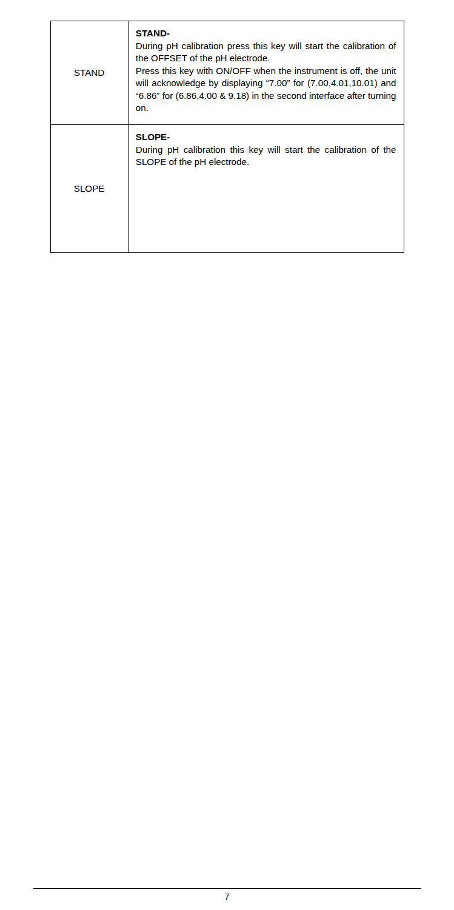| STAND | STAND- During pH calibration press this key will start the calibration of the OFFSET of the pH electrode. Press this key with ON/OFF when the instrument is off, the unit will acknowledge by displaying “7.00” for (7.00,4.01,10.01) and “6.86” for (6.86,4.00 & 9.18) in the second interface after turning on. |
| SLOPE | SLOPE- During pH calibration this key will start the calibration of the SLOPE of the pH electrode. |
7